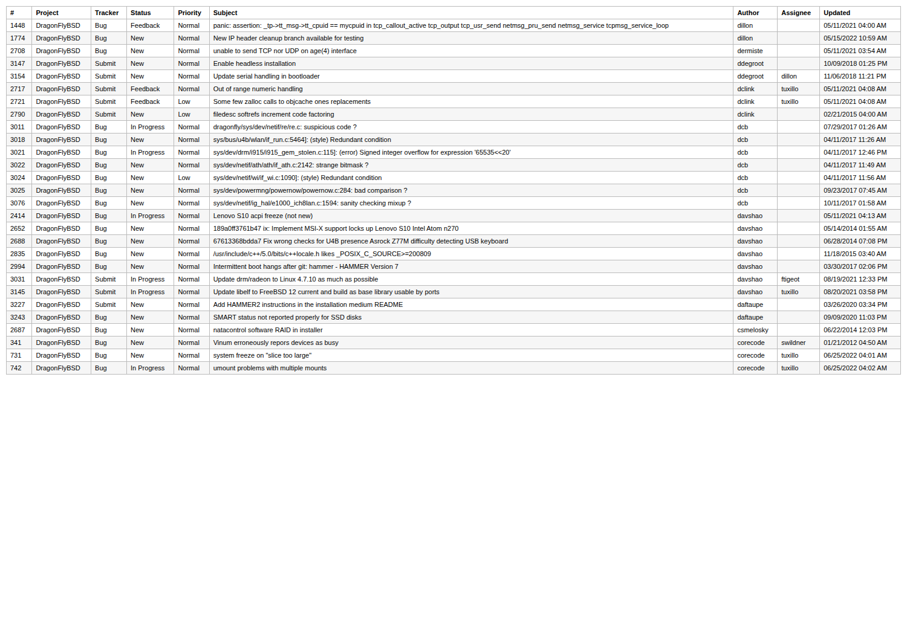| # | Project | Tracker | Status | Priority | Subject | Author | Assignee | Updated |
| --- | --- | --- | --- | --- | --- | --- | --- | --- |
| 1448 | DragonFlyBSD | Bug | Feedback | Normal | panic: assertion: _tp->tt_msg->tt_cpuid == mycpuid in tcp_callout_active tcp_output tcp_usr_send netmsg_pru_send netmsg_service tcpmsg_service_loop | dillon | | 05/11/2021 04:00 AM |
| 1774 | DragonFlyBSD | Bug | New | Normal | New IP header cleanup branch available for testing | dillon | | 05/15/2022 10:59 AM |
| 2708 | DragonFlyBSD | Bug | New | Normal | unable to send TCP nor UDP on age(4) interface | dermiste | | 05/11/2021 03:54 AM |
| 3147 | DragonFlyBSD | Submit | New | Normal | Enable headless installation | ddegroot | | 10/09/2018 01:25 PM |
| 3154 | DragonFlyBSD | Submit | New | Normal | Update serial handling in bootloader | ddegroot | dillon | 11/06/2018 11:21 PM |
| 2717 | DragonFlyBSD | Submit | Feedback | Normal | Out of range numeric handling | dclink | tuxillo | 05/11/2021 04:08 AM |
| 2721 | DragonFlyBSD | Submit | Feedback | Low | Some few zalloc calls to objcache ones replacements | dclink | tuxillo | 05/11/2021 04:08 AM |
| 2790 | DragonFlyBSD | Submit | New | Low | filedesc softrefs increment code factoring | dclink | | 02/21/2015 04:00 AM |
| 3011 | DragonFlyBSD | Bug | In Progress | Normal | dragonfly/sys/dev/netif/re/re.c: suspicious code ? | dcb | | 07/29/2017 01:26 AM |
| 3018 | DragonFlyBSD | Bug | New | Normal | sys/bus/u4b/wlan/if_run.c:5464]: (style) Redundant condition | dcb | | 04/11/2017 11:26 AM |
| 3021 | DragonFlyBSD | Bug | In Progress | Normal | sys/dev/drm/i915/i915_gem_stolen.c:115]: (error) Signed integer overflow for expression '65535<<20' | dcb | | 04/11/2017 12:46 PM |
| 3022 | DragonFlyBSD | Bug | New | Normal | sys/dev/netif/ath/ath/if_ath.c:2142: strange bitmask ? | dcb | | 04/11/2017 11:49 AM |
| 3024 | DragonFlyBSD | Bug | New | Low | sys/dev/netif/wi/if_wi.c:1090]: (style) Redundant condition | dcb | | 04/11/2017 11:56 AM |
| 3025 | DragonFlyBSD | Bug | New | Normal | sys/dev/powermng/powernow/powernow.c:284: bad comparison ? | dcb | | 09/23/2017 07:45 AM |
| 3076 | DragonFlyBSD | Bug | New | Normal | sys/dev/netif/ig_hal/e1000_ich8lan.c:1594: sanity checking mixup ? | dcb | | 10/11/2017 01:58 AM |
| 2414 | DragonFlyBSD | Bug | In Progress | Normal | Lenovo S10 acpi freeze (not new) | davshao | | 05/11/2021 04:13 AM |
| 2652 | DragonFlyBSD | Bug | New | Normal | 189a0ff3761b47 ix: Implement MSI-X support locks up Lenovo S10 Intel Atom n270 | davshao | | 05/14/2014 01:55 AM |
| 2688 | DragonFlyBSD | Bug | New | Normal | 67613368bdda7 Fix wrong checks for U4B presence Asrock Z77M difficulty detecting USB keyboard | davshao | | 06/28/2014 07:08 PM |
| 2835 | DragonFlyBSD | Bug | New | Normal | /usr/include/c++/5.0/bits/c++locale.h likes _POSIX_C_SOURCE>=200809 | davshao | | 11/18/2015 03:40 AM |
| 2994 | DragonFlyBSD | Bug | New | Normal | Intermittent boot hangs after git: hammer - HAMMER Version 7 | davshao | | 03/30/2017 02:06 PM |
| 3031 | DragonFlyBSD | Submit | In Progress | Normal | Update drm/radeon to Linux 4.7.10 as much as possible | davshao | ftigeot | 08/19/2021 12:33 PM |
| 3145 | DragonFlyBSD | Submit | In Progress | Normal | Update libelf to FreeBSD 12 current and build as base library usable by ports | davshao | tuxillo | 08/20/2021 03:58 PM |
| 3227 | DragonFlyBSD | Submit | New | Normal | Add HAMMER2 instructions in the installation medium README | daftaupe | | 03/26/2020 03:34 PM |
| 3243 | DragonFlyBSD | Bug | New | Normal | SMART status not reported properly for SSD disks | daftaupe | | 09/09/2020 11:03 PM |
| 2687 | DragonFlyBSD | Bug | New | Normal | natacontrol software RAID in installer | csmelosky | | 06/22/2014 12:03 PM |
| 341 | DragonFlyBSD | Bug | New | Normal | Vinum erroneously repors devices as busy | corecode | swildner | 01/21/2012 04:50 AM |
| 731 | DragonFlyBSD | Bug | New | Normal | system freeze on "slice too large" | corecode | tuxillo | 06/25/2022 04:01 AM |
| 742 | DragonFlyBSD | Bug | In Progress | Normal | umount problems with multiple mounts | corecode | tuxillo | 06/25/2022 04:02 AM |